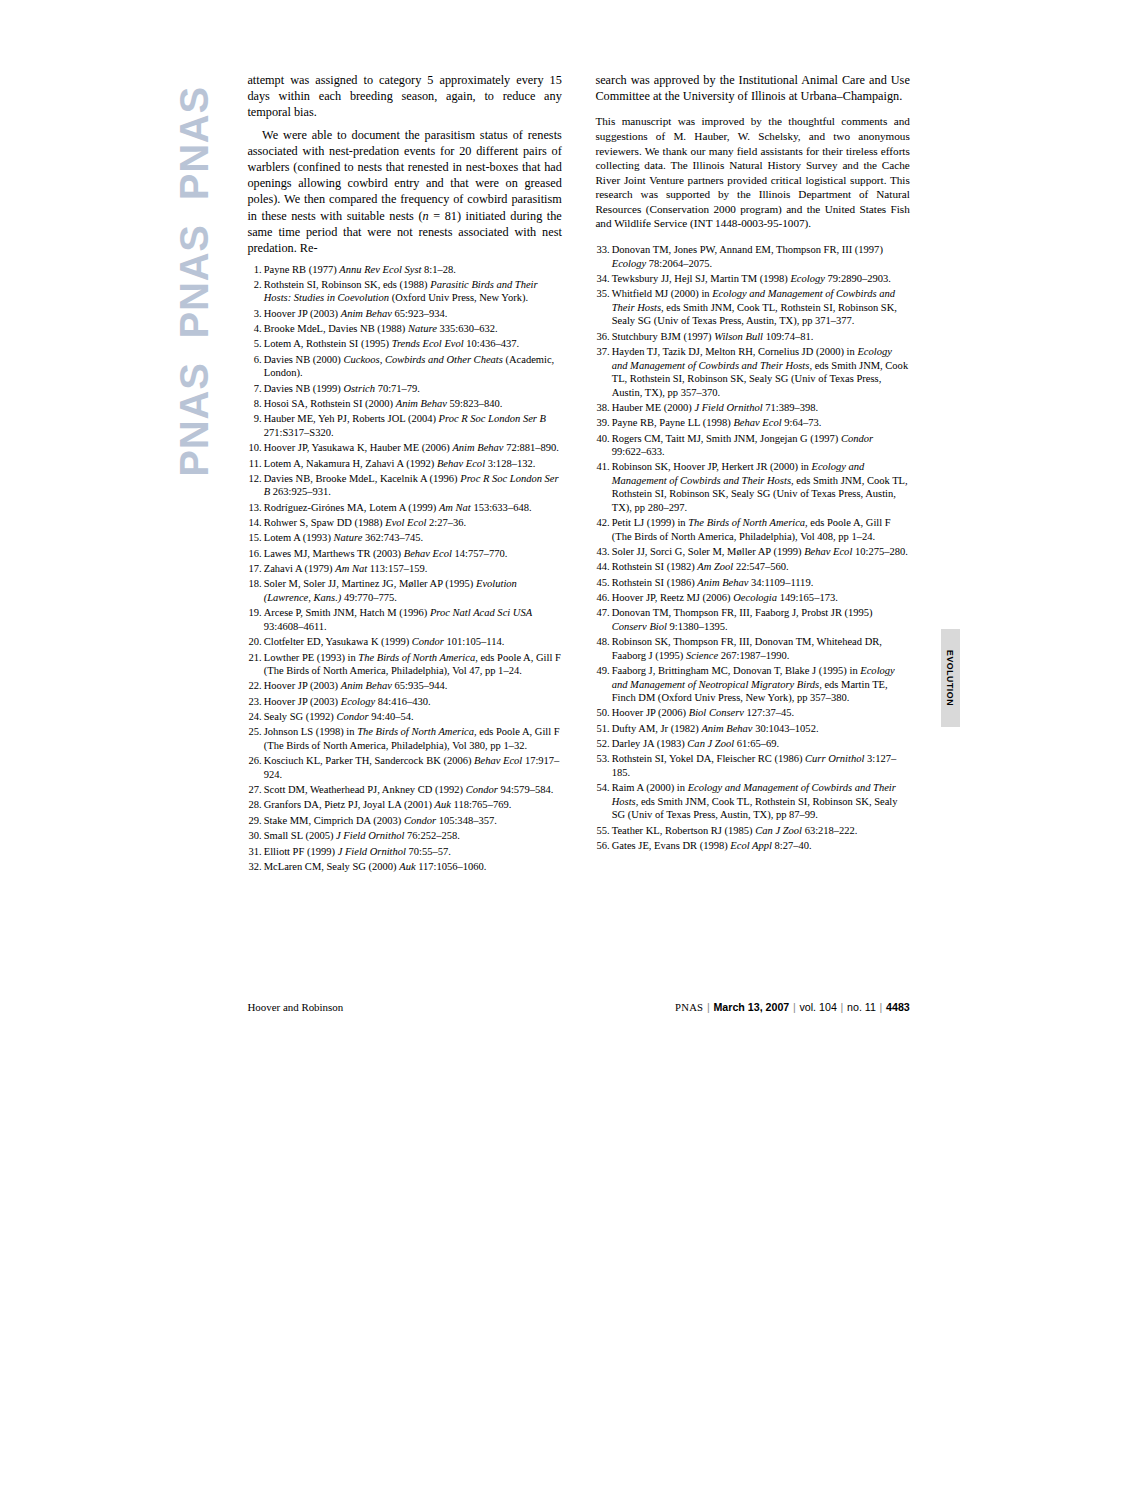PNAS PNAS PNAS
attempt was assigned to category 5 approximately every 15 days within each breeding season, again, to reduce any temporal bias.
We were able to document the parasitism status of renests associated with nest-predation events for 20 different pairs of warblers (confined to nests that renested in nest-boxes that had openings allowing cowbird entry and that were on greased poles). We then compared the frequency of cowbird parasitism in these nests with suitable nests (n = 81) initiated during the same time period that were not renests associated with nest predation. Re-
Payne RB (1977) Annu Rev Ecol Syst 8:1–28.
Rothstein SI, Robinson SK, eds (1988) Parasitic Birds and Their Hosts: Studies in Coevolution (Oxford Univ Press, New York).
Hoover JP (2003) Anim Behav 65:923–934.
Brooke MdeL, Davies NB (1988) Nature 335:630–632.
Lotem A, Rothstein SI (1995) Trends Ecol Evol 10:436–437.
Davies NB (2000) Cuckoos, Cowbirds and Other Cheats (Academic, London).
Davies NB (1999) Ostrich 70:71–79.
Hosoi SA, Rothstein SI (2000) Anim Behav 59:823–840.
Hauber ME, Yeh PJ, Roberts JOL (2004) Proc R Soc London Ser B 271:S317–S320.
Hoover JP, Yasukawa K, Hauber ME (2006) Anim Behav 72:881–890.
Lotem A, Nakamura H, Zahavi A (1992) Behav Ecol 3:128–132.
Davies NB, Brooke MdeL, Kacelnik A (1996) Proc R Soc London Ser B 263:925–931.
Rodríguez-Girónes MA, Lotem A (1999) Am Nat 153:633–648.
Rohwer S, Spaw DD (1988) Evol Ecol 2:27–36.
Lotem A (1993) Nature 362:743–745.
Lawes MJ, Marthews TR (2003) Behav Ecol 14:757–770.
Zahavi A (1979) Am Nat 113:157–159.
Soler M, Soler JJ, Martinez JG, Møller AP (1995) Evolution (Lawrence, Kans.) 49:770–775.
Arcese P, Smith JNM, Hatch M (1996) Proc Natl Acad Sci USA 93:4608–4611.
Clotfelter ED, Yasukawa K (1999) Condor 101:105–114.
Lowther PE (1993) in The Birds of North America, eds Poole A, Gill F (The Birds of North America, Philadelphia), Vol 47, pp 1–24.
Hoover JP (2003) Anim Behav 65:935–944.
Hoover JP (2003) Ecology 84:416–430.
Sealy SG (1992) Condor 94:40–54.
Johnson LS (1998) in The Birds of North America, eds Poole A, Gill F (The Birds of North America, Philadelphia), Vol 380, pp 1–32.
Kosciuch KL, Parker TH, Sandercock BK (2006) Behav Ecol 17:917–924.
Scott DM, Weatherhead PJ, Ankney CD (1992) Condor 94:579–584.
Granfors DA, Pietz PJ, Joyal LA (2001) Auk 118:765–769.
Stake MM, Cimprich DA (2003) Condor 105:348–357.
Small SL (2005) J Field Ornithol 76:252–258.
Elliott PF (1999) J Field Ornithol 70:55–57.
McLaren CM, Sealy SG (2000) Auk 117:1056–1060.
search was approved by the Institutional Animal Care and Use Committee at the University of Illinois at Urbana–Champaign.
This manuscript was improved by the thoughtful comments and suggestions of M. Hauber, W. Schelsky, and two anonymous reviewers. We thank our many field assistants for their tireless efforts collecting data. The Illinois Natural History Survey and the Cache River Joint Venture partners provided critical logistical support. This research was supported by the Illinois Department of Natural Resources (Conservation 2000 program) and the United States Fish and Wildlife Service (INT 1448-0003-95-1007).
Donovan TM, Jones PW, Annand EM, Thompson FR, III (1997) Ecology 78:2064–2075.
Tewksbury JJ, Hejl SJ, Martin TM (1998) Ecology 79:2890–2903.
Whitfield MJ (2000) in Ecology and Management of Cowbirds and Their Hosts, eds Smith JNM, Cook TL, Rothstein SI, Robinson SK, Sealy SG (Univ of Texas Press, Austin, TX), pp 371–377.
Stutchbury BJM (1997) Wilson Bull 109:74–81.
Hayden TJ, Tazik DJ, Melton RH, Cornelius JD (2000) in Ecology and Management of Cowbirds and Their Hosts, eds Smith JNM, Cook TL, Rothstein SI, Robinson SK, Sealy SG (Univ of Texas Press, Austin, TX), pp 357–370.
Hauber ME (2000) J Field Ornithol 71:389–398.
Payne RB, Payne LL (1998) Behav Ecol 9:64–73.
Rogers CM, Taitt MJ, Smith JNM, Jongejan G (1997) Condor 99:622–633.
Robinson SK, Hoover JP, Herkert JR (2000) in Ecology and Management of Cowbirds and Their Hosts, eds Smith JNM, Cook TL, Rothstein SI, Robinson SK, Sealy SG (Univ of Texas Press, Austin, TX), pp 280–297.
Petit LJ (1999) in The Birds of North America, eds Poole A, Gill F (The Birds of North America, Philadelphia), Vol 408, pp 1–24.
Soler JJ, Sorci G, Soler M, Møller AP (1999) Behav Ecol 10:275–280.
Rothstein SI (1982) Am Zool 22:547–560.
Rothstein SI (1986) Anim Behav 34:1109–1119.
Hoover JP, Reetz MJ (2006) Oecologia 149:165–173.
Donovan TM, Thompson FR, III, Faaborg J, Probst JR (1995) Conserv Biol 9:1380–1395.
Robinson SK, Thompson FR, III, Donovan TM, Whitehead DR, Faaborg J (1995) Science 267:1987–1990.
Faaborg J, Brittingham MC, Donovan T, Blake J (1995) in Ecology and Management of Neotropical Migratory Birds, eds Martin TE, Finch DM (Oxford Univ Press, New York), pp 357–380.
Hoover JP (2006) Biol Conserv 127:37–45.
Dufty AM, Jr (1982) Anim Behav 30:1043–1052.
Darley JA (1983) Can J Zool 61:65–69.
Rothstein SI, Yokel DA, Fleischer RC (1986) Curr Ornithol 3:127–185.
Raim A (2000) in Ecology and Management of Cowbirds and Their Hosts, eds Smith JNM, Cook TL, Rothstein SI, Robinson SK, Sealy SG (Univ of Texas Press, Austin, TX), pp 87–99.
Teather KL, Robertson RJ (1985) Can J Zool 63:218–222.
Gates JE, Evans DR (1998) Ecol Appl 8:27–40.
Evolution
Hoover and Robinson
PNAS|March 13, 2007|vol. 104|no. 11|4483